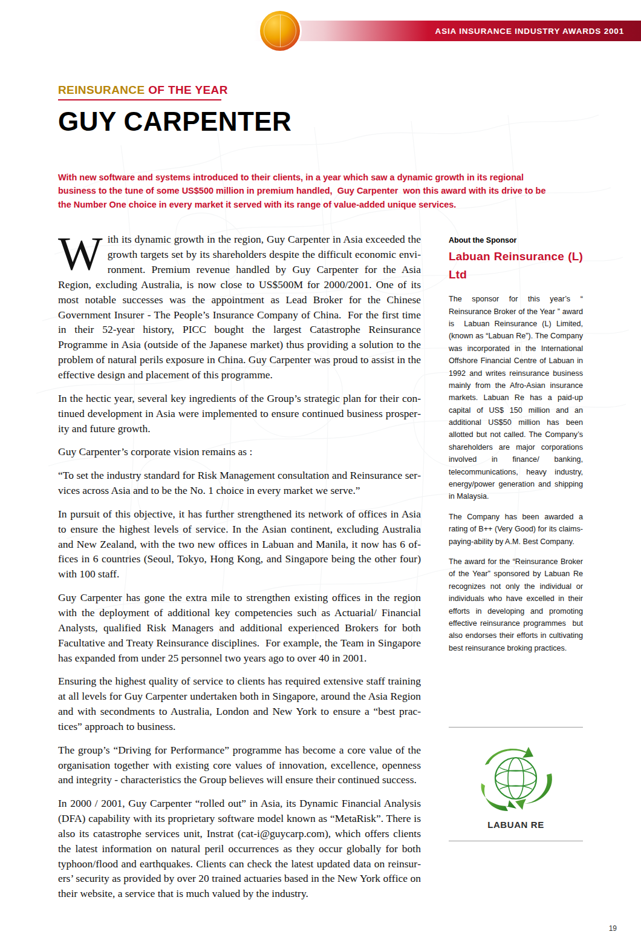ASIA INSURANCE INDUSTRY AWARDS 2001
REINSURANCE OF THE YEAR
GUY CARPENTER
With new software and systems introduced to their clients, in a year which saw a dynamic growth in its regional business to the tune of some US$500 million in premium handled, Guy Carpenter won this award with its drive to be the Number One choice in every market it served with its range of value-added unique services.
With its dynamic growth in the region, Guy Carpenter in Asia exceeded the growth targets set by its shareholders despite the difficult economic environment. Premium revenue handled by Guy Carpenter for the Asia Region, excluding Australia, is now close to US$500M for 2000/2001. One of its most notable successes was the appointment as Lead Broker for the Chinese Government Insurer - The People’s Insurance Company of China. For the first time in their 52-year history, PICC bought the largest Catastrophe Reinsurance Programme in Asia (outside of the Japanese market) thus providing a solution to the problem of natural perils exposure in China. Guy Carpenter was proud to assist in the effective design and placement of this programme.
In the hectic year, several key ingredients of the Group’s strategic plan for their continued development in Asia were implemented to ensure continued business prosperity and future growth.
Guy Carpenter’s corporate vision remains as :
“To set the industry standard for Risk Management consultation and Reinsurance services across Asia and to be the No. 1 choice in every market we serve.”
In pursuit of this objective, it has further strengthened its network of offices in Asia to ensure the highest levels of service. In the Asian continent, excluding Australia and New Zealand, with the two new offices in Labuan and Manila, it now has 6 offices in 6 countries (Seoul, Tokyo, Hong Kong, and Singapore being the other four) with 100 staff.
Guy Carpenter has gone the extra mile to strengthen existing offices in the region with the deployment of additional key competencies such as Actuarial/ Financial Analysts, qualified Risk Managers and additional experienced Brokers for both Facultative and Treaty Reinsurance disciplines. For example, the Team in Singapore has expanded from under 25 personnel two years ago to over 40 in 2001.
Ensuring the highest quality of service to clients has required extensive staff training at all levels for Guy Carpenter undertaken both in Singapore, around the Asia Region and with secondments to Australia, London and New York to ensure a “best practices” approach to business.
The group’s “Driving for Performance” programme has become a core value of the organisation together with existing core values of innovation, excellence, openness and integrity - characteristics the Group believes will ensure their continued success.
In 2000 / 2001, Guy Carpenter “rolled out” in Asia, its Dynamic Financial Analysis (DFA) capability with its proprietary software model known as “MetaRisk”. There is also its catastrophe services unit, Instrat (cat-i@guycarp.com), which offers clients the latest information on natural peril occurrences as they occur globally for both typhoon/flood and earthquakes. Clients can check the latest updated data on reinsurers’ security as provided by over 20 trained actuaries based in the New York office on their website, a service that is much valued by the industry.
About the Sponsor
Labuan Reinsurance (L) Ltd
The sponsor for this year’s “ Reinsurance Broker of the Year ” award is Labuan Reinsurance (L) Limited, (known as “Labuan Re”). The Company was incorporated in the International Offshore Financial Centre of Labuan in 1992 and writes reinsurance business mainly from the Afro-Asian insurance markets. Labuan Re has a paid-up capital of US$ 150 million and an additional US$50 million has been allotted but not called. The Company’s shareholders are major corporations involved in finance/ banking, telecommunications, heavy industry, energy/power generation and shipping in Malaysia.
The Company has been awarded a rating of B++ (Very Good) for its claims-paying-ability by A.M. Best Company.
The award for the “Reinsurance Broker of the Year” sponsored by Labuan Re recognizes not only the individual or individuals who have excelled in their efforts in developing and promoting effective reinsurance programmes but also endorses their efforts in cultivating best reinsurance broking practices.
LABUAN RE
19